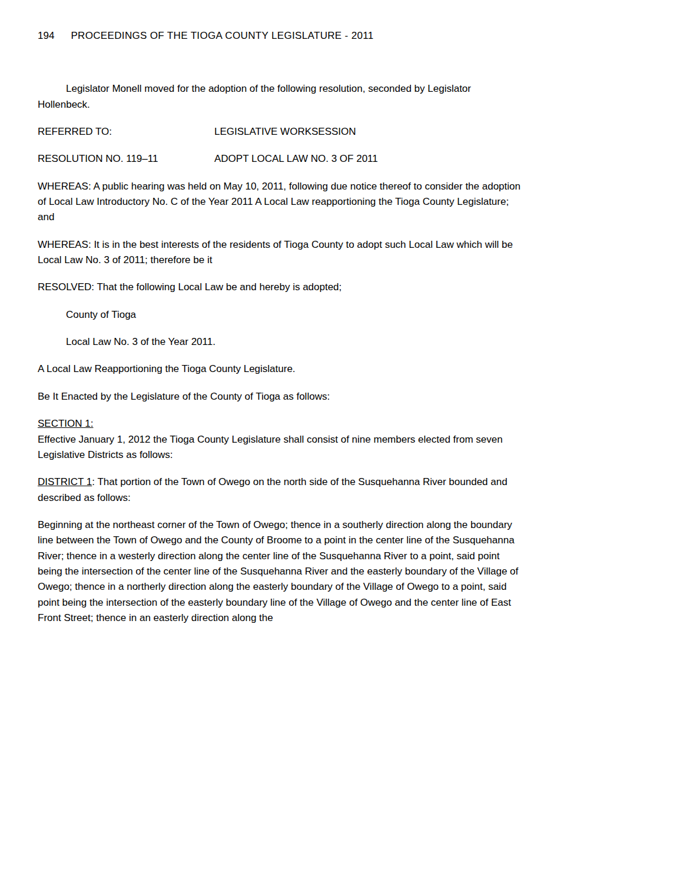194
PROCEEDINGS OF THE TIOGA COUNTY LEGISLATURE - 2011
Legislator Monell moved for the adoption of the following resolution, seconded by Legislator Hollenbeck.
REFERRED TO: LEGISLATIVE WORKSESSION
RESOLUTION NO. 119–11 ADOPT LOCAL LAW NO. 3 OF 2011
WHEREAS: A public hearing was held on May 10, 2011, following due notice thereof to consider the adoption of Local Law Introductory No. C of the Year 2011 A Local Law reapportioning the Tioga County Legislature; and
WHEREAS: It is in the best interests of the residents of Tioga County to adopt such Local Law which will be Local Law No. 3 of 2011; therefore be it
RESOLVED: That the following Local Law be and hereby is adopted;
County of Tioga
Local Law No. 3 of the Year 2011.
A Local Law Reapportioning the Tioga County Legislature.
Be It Enacted by the Legislature of the County of Tioga as follows:
SECTION 1:
Effective January 1, 2012 the Tioga County Legislature shall consist of nine members elected from seven Legislative Districts as follows:
DISTRICT 1: That portion of the Town of Owego on the north side of the Susquehanna River bounded and described as follows:
Beginning at the northeast corner of the Town of Owego; thence in a southerly direction along the boundary line between the Town of Owego and the County of Broome to a point in the center line of the Susquehanna River; thence in a westerly direction along the center line of the Susquehanna River to a point, said point being the intersection of the center line of the Susquehanna River and the easterly boundary of the Village of Owego; thence in a northerly direction along the easterly boundary of the Village of Owego to a point, said point being the intersection of the easterly boundary line of the Village of Owego and the center line of East Front Street; thence in an easterly direction along the